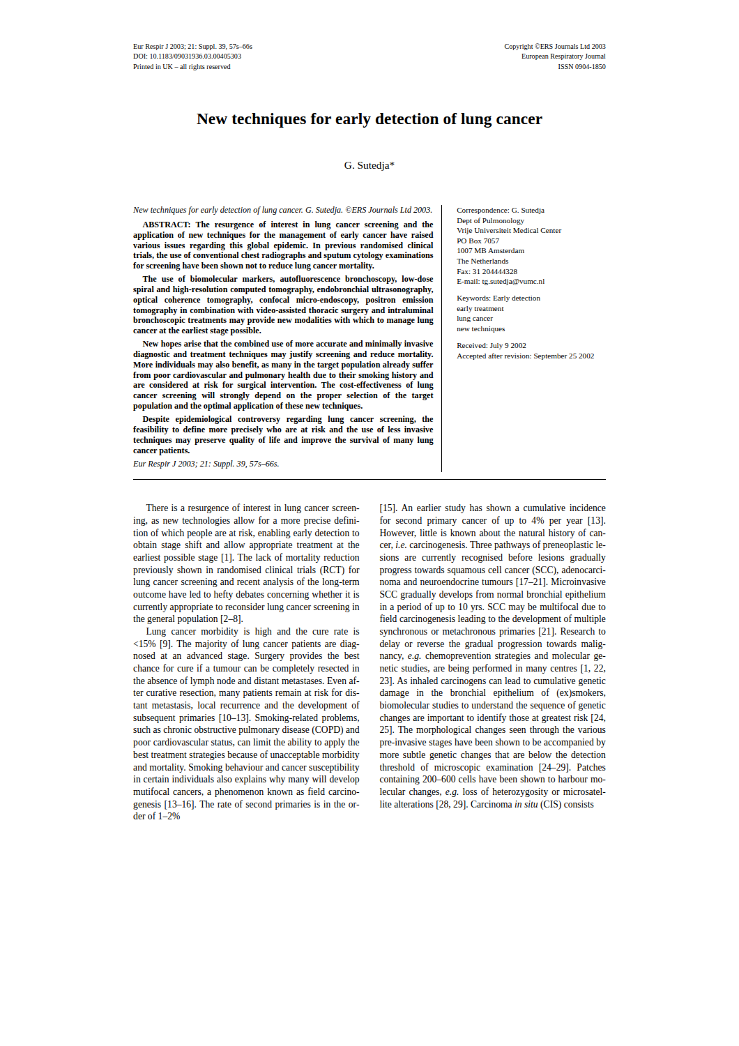Eur Respir J 2003; 21: Suppl. 39, 57s–66s
DOI: 10.1183/09031936.03.00405303
Printed in UK – all rights reserved
Copyright ©ERS Journals Ltd 2003
European Respiratory Journal
ISSN 0904-1850
New techniques for early detection of lung cancer
G. Sutedja*
New techniques for early detection of lung cancer. G. Sutedja. ©ERS Journals Ltd 2003.
ABSTRACT: The resurgence of interest in lung cancer screening and the application of new techniques for the management of early cancer have raised various issues regarding this global epidemic. In previous randomised clinical trials, the use of conventional chest radiographs and sputum cytology examinations for screening have been shown not to reduce lung cancer mortality.
The use of biomolecular markers, autofluorescence bronchoscopy, low-dose spiral and high-resolution computed tomography, endobronchial ultrasonography, optical coherence tomography, confocal micro-endoscopy, positron emission tomography in combination with video-assisted thoracic surgery and intraluminal bronchoscopic treatments may provide new modalities with which to manage lung cancer at the earliest stage possible.
New hopes arise that the combined use of more accurate and minimally invasive diagnostic and treatment techniques may justify screening and reduce mortality. More individuals may also benefit, as many in the target population already suffer from poor cardiovascular and pulmonary health due to their smoking history and are considered at risk for surgical intervention. The cost-effectiveness of lung cancer screening will strongly depend on the proper selection of the target population and the optimal application of these new techniques.
Despite epidemiological controversy regarding lung cancer screening, the feasibility to define more precisely who are at risk and the use of less invasive techniques may preserve quality of life and improve the survival of many lung cancer patients.
Eur Respir J 2003; 21: Suppl. 39, 57s–66s.
Correspondence: G. Sutedja
Dept of Pulmonology
Vrije Universiteit Medical Center
PO Box 7057
1007 MB Amsterdam
The Netherlands
Fax: 31 204444328
E-mail: tg.sutedja@vumc.nl
Keywords: Early detection
early treatment
lung cancer
new techniques
Received: July 9 2002
Accepted after revision: September 25 2002
There is a resurgence of interest in lung cancer screening, as new technologies allow for a more precise definition of which people are at risk, enabling early detection to obtain stage shift and allow appropriate treatment at the earliest possible stage [1]. The lack of mortality reduction previously shown in randomised clinical trials (RCT) for lung cancer screening and recent analysis of the long-term outcome have led to hefty debates concerning whether it is currently appropriate to reconsider lung cancer screening in the general population [2–8].
Lung cancer morbidity is high and the cure rate is <15% [9]. The majority of lung cancer patients are diagnosed at an advanced stage. Surgery provides the best chance for cure if a tumour can be completely resected in the absence of lymph node and distant metastases. Even after curative resection, many patients remain at risk for distant metastasis, local recurrence and the development of subsequent primaries [10–13]. Smoking-related problems, such as chronic obstructive pulmonary disease (COPD) and poor cardiovascular status, can limit the ability to apply the best treatment strategies because of unacceptable morbidity and mortality. Smoking behaviour and cancer susceptibility in certain individuals also explains why many will develop mutifocal cancers, a phenomenon known as field carcinogenesis [13–16]. The rate of second primaries is in the order of 1–2%
[15]. An earlier study has shown a cumulative incidence for second primary cancer of up to 4% per year [13]. However, little is known about the natural history of cancer, i.e. carcinogenesis. Three pathways of preneoplastic lesions are currently recognised before lesions gradually progress towards squamous cell cancer (SCC), adenocarcinoma and neuroendocrine tumours [17–21]. Microinvasive SCC gradually develops from normal bronchial epithelium in a period of up to 10 yrs. SCC may be multifocal due to field carcinogenesis leading to the development of multiple synchronous or metachronous primaries [21]. Research to delay or reverse the gradual progression towards malignancy, e.g. chemoprevention strategies and molecular genetic studies, are being performed in many centres [1, 22, 23]. As inhaled carcinogens can lead to cumulative genetic damage in the bronchial epithelium of (ex)smokers, biomolecular studies to understand the sequence of genetic changes are important to identify those at greatest risk [24, 25]. The morphological changes seen through the various pre-invasive stages have been shown to be accompanied by more subtle genetic changes that are below the detection threshold of microscopic examination [24–29]. Patches containing 200–600 cells have been shown to harbour molecular changes, e.g. loss of heterozygosity or microsatellite alterations [28, 29]. Carcinoma in situ (CIS) consists